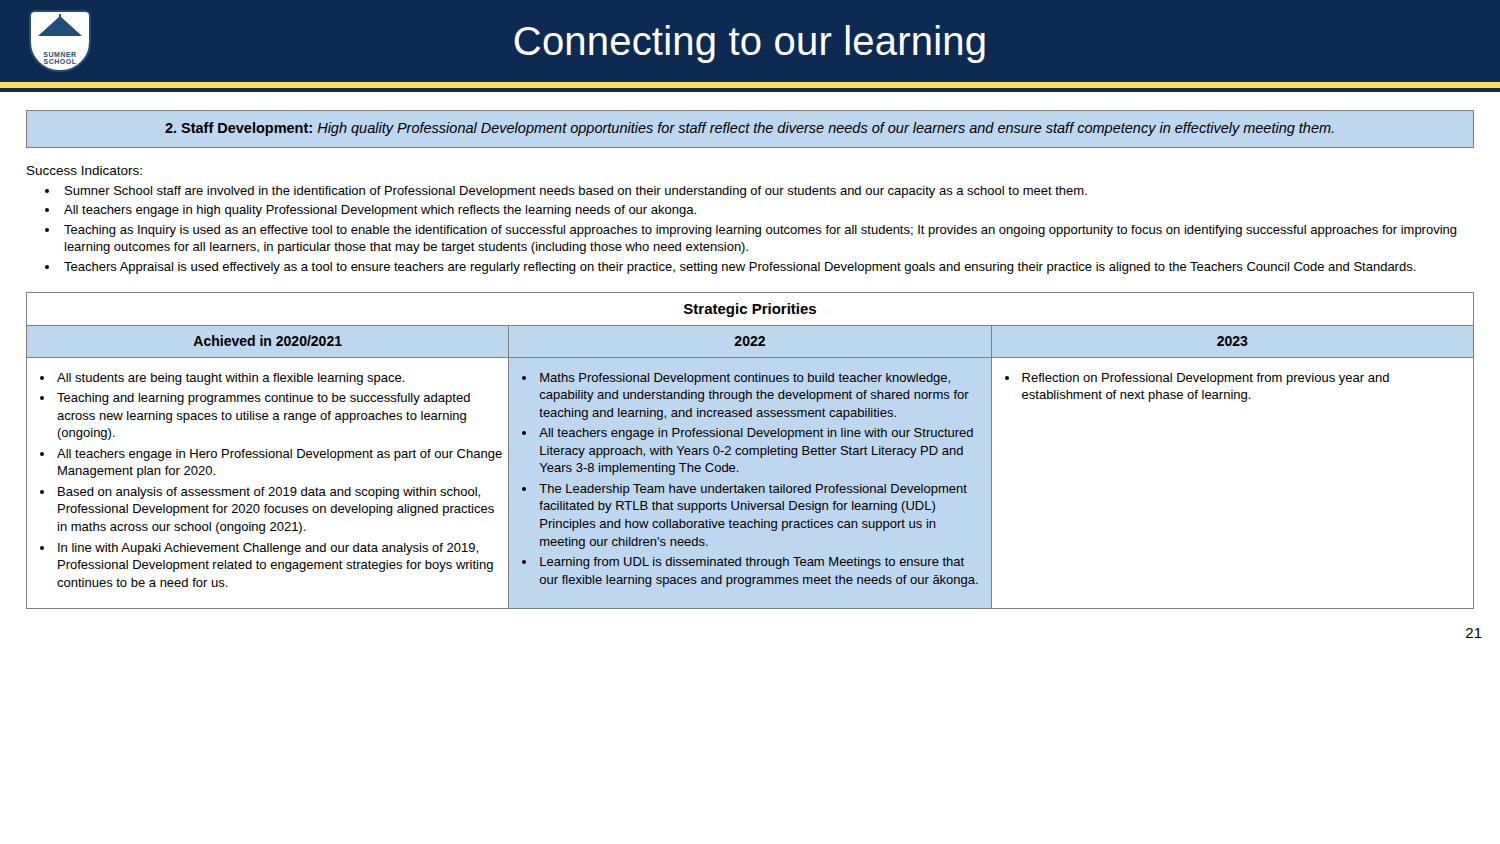SUMNER
SCHOOL
Connecting to our learning
2. Staff Development: High quality Professional Development opportunities for staff reflect the diverse needs of our learners and ensure staff competency in effectively meeting them.
Success Indicators:
Sumner School staff are involved in the identification of Professional Development needs based on their understanding of our students and our capacity as a school to meet them.
All teachers engage in high quality Professional Development which reflects the learning needs of our akonga.
Teaching as Inquiry is used as an effective tool to enable the identification of successful approaches to improving learning outcomes for all students; It provides an ongoing opportunity to focus on identifying successful approaches for improving learning outcomes for all learners, in particular those that may be target students (including those who need extension).
Teachers Appraisal is used effectively as a tool to ensure teachers are regularly reflecting on their practice, setting new Professional Development goals and ensuring their practice is aligned to the Teachers Council Code and Standards.
Strategic Priorities
| Achieved in 2020/2021 | 2022 | 2023 |
| --- | --- | --- |
| All students are being taught within a flexible learning space. Teaching and learning programmes continue to be successfully adapted across new learning spaces to utilise a range of approaches to learning (ongoing). All teachers engage in Hero Professional Development as part of our Change Management plan for 2020. Based on analysis of assessment of 2019 data and scoping within school, Professional Development for 2020 focuses on developing aligned practices in maths across our school (ongoing 2021). In line with Aupaki Achievement Challenge and our data analysis of 2019, Professional Development related to engagement strategies for boys writing continues to be a need for us. | Maths Professional Development continues to build teacher knowledge, capability and understanding through the development of shared norms for teaching and learning, and increased assessment capabilities. All teachers engage in Professional Development in line with our Structured Literacy approach, with Years 0-2 completing Better Start Literacy PD and Years 3-8 implementing The Code. The Leadership Team have undertaken tailored Professional Development facilitated by RTLB that supports Universal Design for learning (UDL) Principles and how collaborative teaching practices can support us in meeting our children's needs. Learning from UDL is disseminated through Team Meetings to ensure that our flexible learning spaces and programmes meet the needs of our ākonga. | Reflection on Professional Development from previous year and establishment of next phase of learning. |
21